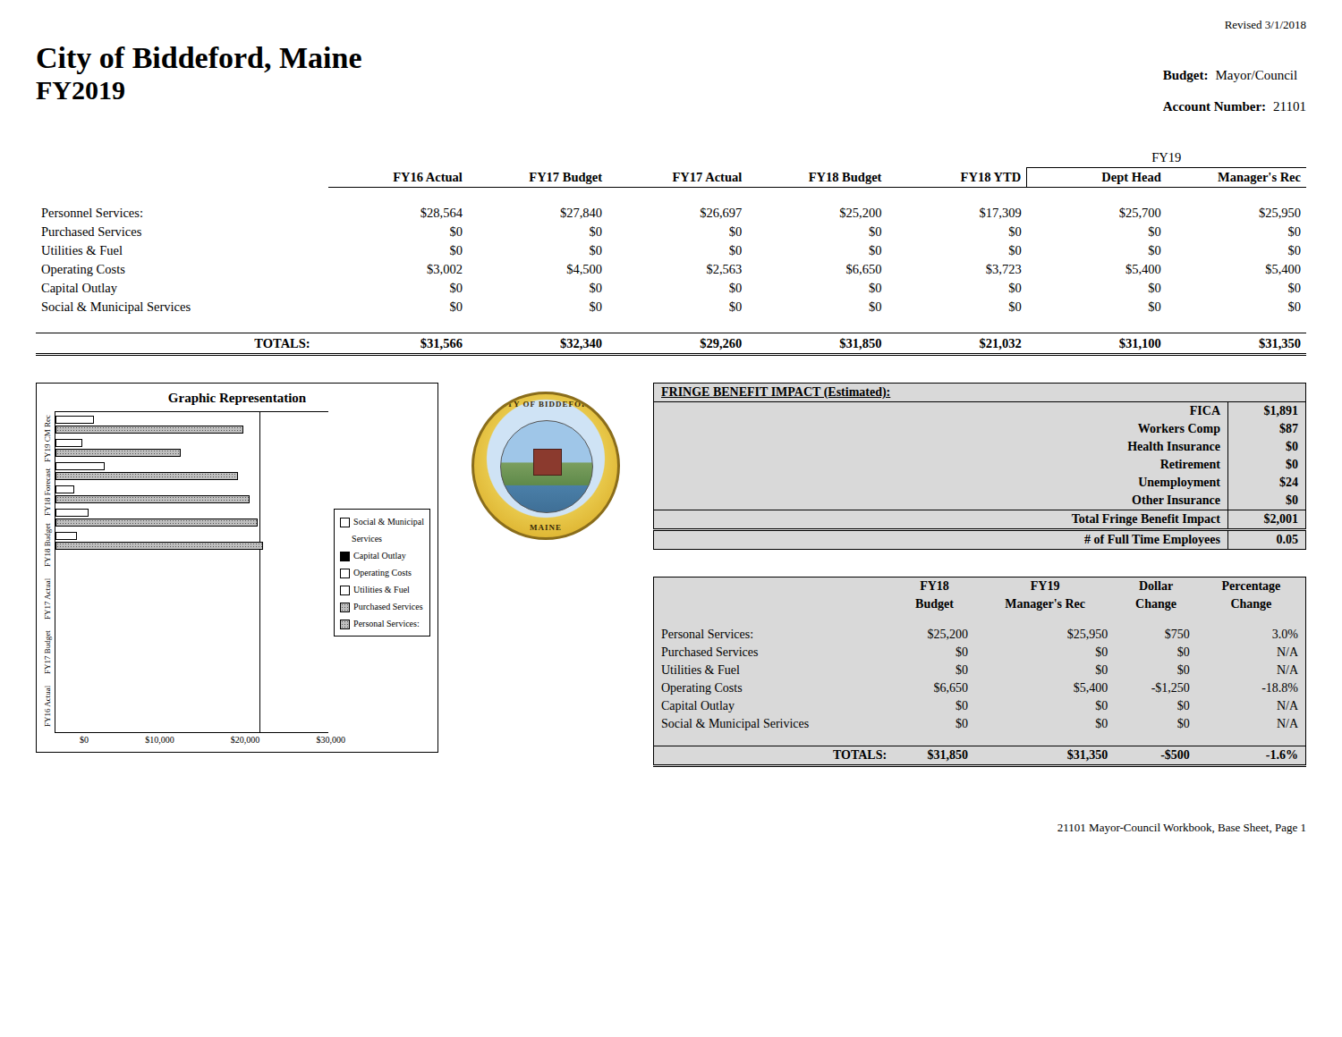Revised 3/1/2018
City of Biddeford, Maine
FY2019
Budget: Mayor/Council
Account Number: 21101
| | | FY19 |
| | FY16 Actual | FY17 Budget | FY17 Actual | FY18 Budget | FY18 YTD | Dept Head | Manager's Rec |
| Personnel Services: | $28,564 | $27,840 | $26,697 | $25,200 | $17,309 | $25,700 | $25,950 |
| Purchased Services | $0 | $0 | $0 | $0 | $0 | $0 | $0 |
| Utilities & Fuel | $0 | $0 | $0 | $0 | $0 | $0 | $0 |
| Operating Costs | $3,002 | $4,500 | $2,563 | $6,650 | $3,723 | $5,400 | $5,400 |
| Capital Outlay | $0 | $0 | $0 | $0 | $0 | $0 | $0 |
| Social & Municipal Services | $0 | $0 | $0 | $0 | $0 | $0 | $0 |
| TOTALS: | $31,566 | $32,340 | $29,260 | $31,850 | $21,032 | $31,100 | $31,350 |
Graphic Representation
FY19 CM Rec FY18 Forecast FY18 Budget FY17 Actual FY17 Budget FY16 Actual
Social & Municipal
Services
Capital Outlay
Operating Costs
Utilities & Fuel
Purchased Services
Personal Services:
$0 $10,000 $20,000 $30,000
CITY OF BIDDEFORD
MAINE
| FRINGE BENEFIT IMPACT (Estimated): |
| FICA | $1,891 |
| Workers Comp | $87 |
| Health Insurance | $0 |
| Retirement | $0 |
| Unemployment | $24 |
| Other Insurance | $0 |
| Total Fringe Benefit Impact | $2,001 |
| # of Full Time Employees | 0.05 |
| | FY18 | FY19 | Dollar | Percentage |
| --- | --- | --- | --- | --- |
| | Budget | Manager's Rec | Change | Change |
| Personal Services: | $25,200 | $25,950 | $750 | 3.0% |
| Purchased Services | $0 | $0 | $0 | N/A |
| Utilities & Fuel | $0 | $0 | $0 | N/A |
| Operating Costs | $6,650 | $5,400 | -$1,250 | -18.8% |
| Capital Outlay | $0 | $0 | $0 | N/A |
| Social & Municipal Serivices | $0 | $0 | $0 | N/A |
| TOTALS: | $31,850 | $31,350 | -$500 | -1.6% |
21101 Mayor-Council Workbook, Base Sheet, Page 1